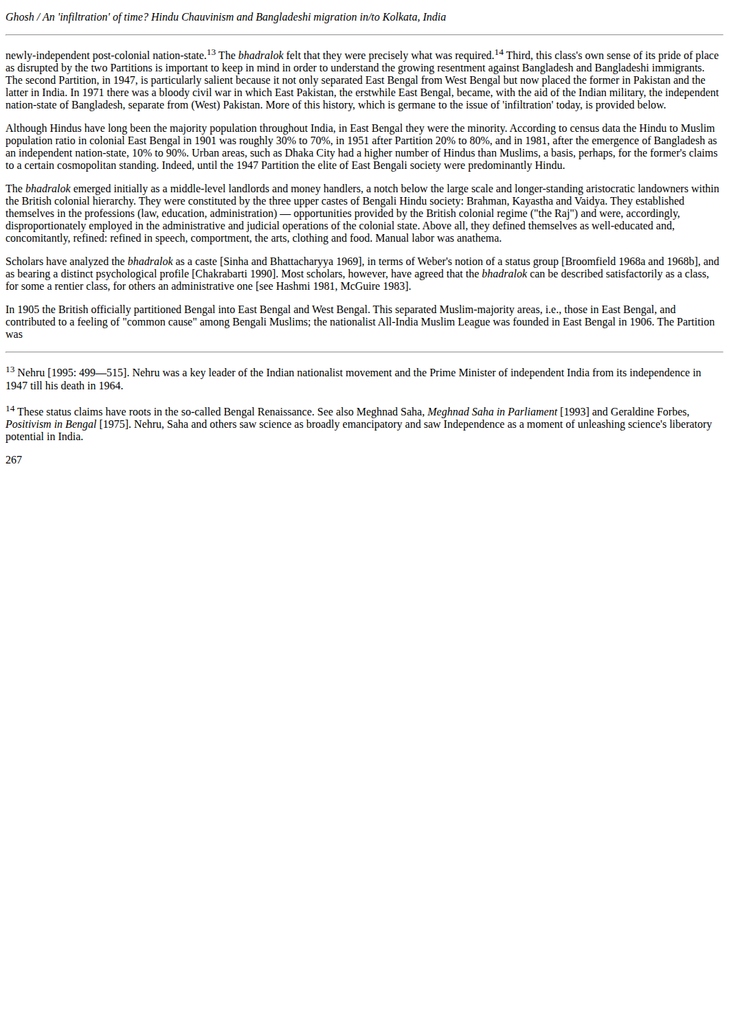Ghosh / An 'infiltration' of time? Hindu Chauvinism and Bangladeshi migration in/to Kolkata, India
newly-independent post-colonial nation-state.13 The bhadralok felt that they were precisely what was required.14 Third, this class's own sense of its pride of place as disrupted by the two Partitions is important to keep in mind in order to understand the growing resentment against Bangladesh and Bangladeshi immigrants. The second Partition, in 1947, is particularly salient because it not only separated East Bengal from West Bengal but now placed the former in Pakistan and the latter in India. In 1971 there was a bloody civil war in which East Pakistan, the erstwhile East Bengal, became, with the aid of the Indian military, the independent nation-state of Bangladesh, separate from (West) Pakistan. More of this history, which is germane to the issue of 'infiltration' today, is provided below.
Although Hindus have long been the majority population throughout India, in East Bengal they were the minority. According to census data the Hindu to Muslim population ratio in colonial East Bengal in 1901 was roughly 30% to 70%, in 1951 after Partition 20% to 80%, and in 1981, after the emergence of Bangladesh as an independent nation-state, 10% to 90%. Urban areas, such as Dhaka City had a higher number of Hindus than Muslims, a basis, perhaps, for the former's claims to a certain cosmopolitan standing. Indeed, until the 1947 Partition the elite of East Bengali society were predominantly Hindu.
The bhadralok emerged initially as a middle-level landlords and money handlers, a notch below the large scale and longer-standing aristocratic landowners within the British colonial hierarchy. They were constituted by the three upper castes of Bengali Hindu society: Brahman, Kayastha and Vaidya. They established themselves in the professions (law, education, administration) — opportunities provided by the British colonial regime ("the Raj") and were, accordingly, disproportionately employed in the administrative and judicial operations of the colonial state. Above all, they defined themselves as well-educated and, concomitantly, refined: refined in speech, comportment, the arts, clothing and food. Manual labor was anathema.
Scholars have analyzed the bhadralok as a caste [Sinha and Bhattacharyya 1969], in terms of Weber's notion of a status group [Broomfield 1968a and 1968b], and as bearing a distinct psychological profile [Chakrabarti 1990]. Most scholars, however, have agreed that the bhadralok can be described satisfactorily as a class, for some a rentier class, for others an administrative one [see Hashmi 1981, McGuire 1983].
In 1905 the British officially partitioned Bengal into East Bengal and West Bengal. This separated Muslim-majority areas, i.e., those in East Bengal, and contributed to a feeling of "common cause" among Bengali Muslims; the nationalist All-India Muslim League was founded in East Bengal in 1906. The Partition was
13 Nehru [1995: 499—515]. Nehru was a key leader of the Indian nationalist movement and the Prime Minister of independent India from its independence in 1947 till his death in 1964.
14 These status claims have roots in the so-called Bengal Renaissance. See also Meghnad Saha, Meghnad Saha in Parliament [1993] and Geraldine Forbes, Positivism in Bengal [1975]. Nehru, Saha and others saw science as broadly emancipatory and saw Independence as a moment of unleashing science's liberatory potential in India.
267